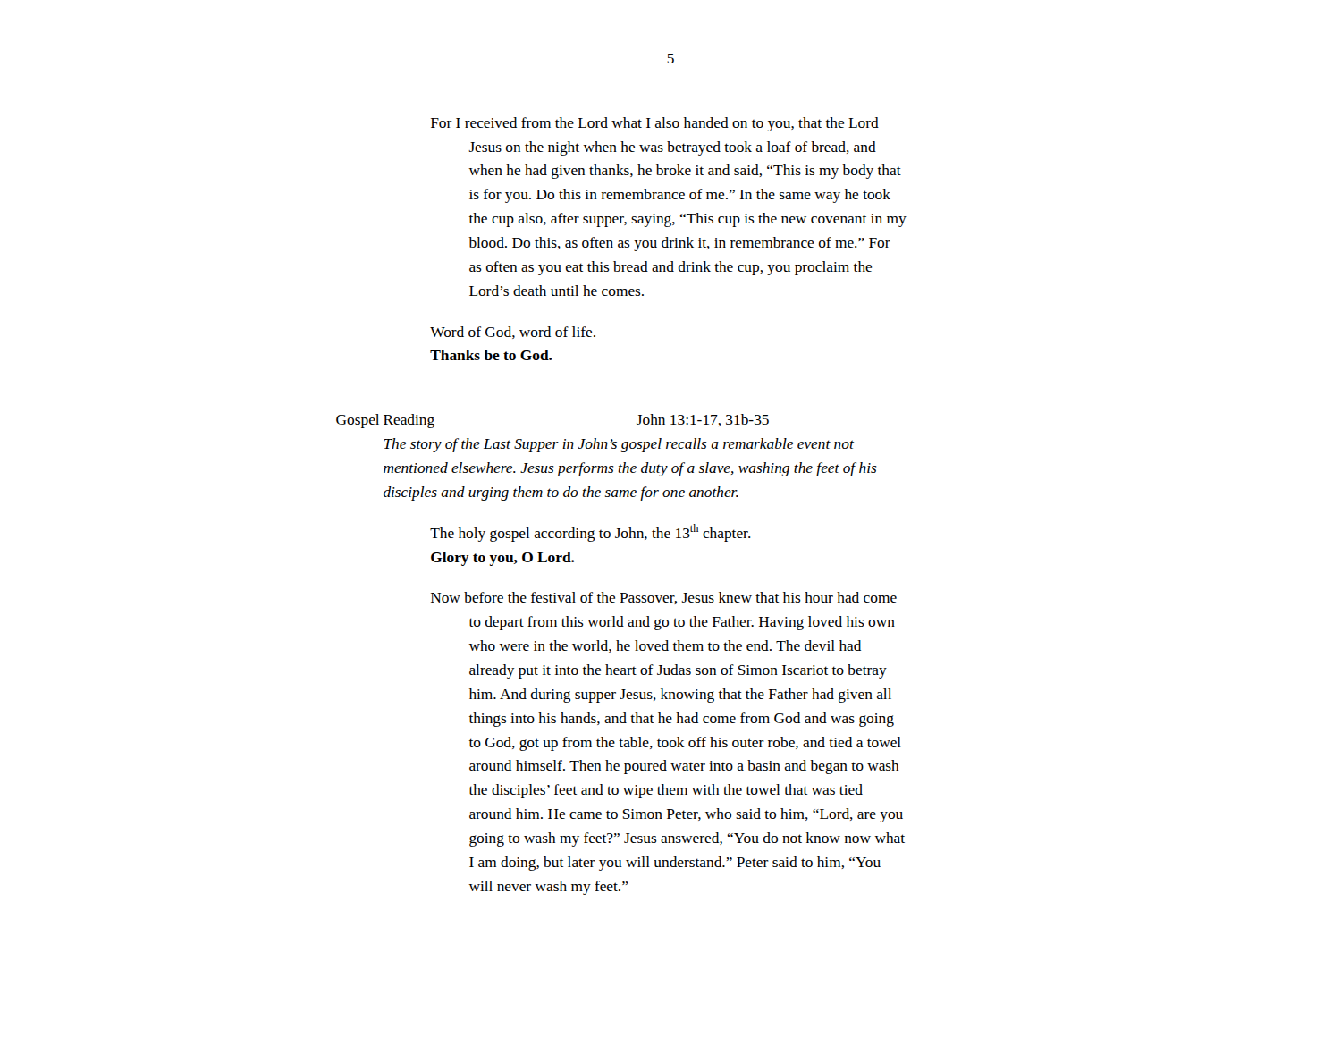5
For I received from the Lord what I also handed on to you, that the Lord Jesus on the night when he was betrayed took a loaf of bread, and when he had given thanks, he broke it and said, “This is my body that is for you. Do this in remembrance of me.” In the same way he took the cup also, after supper, saying, “This cup is the new covenant in my blood. Do this, as often as you drink it, in remembrance of me.” For as often as you eat this bread and drink the cup, you proclaim the Lord’s death until he comes.
Word of God, word of life.
Thanks be to God.
Gospel
ReadingJohn 13:1-17, 31b-35
The story of the Last Supper in John’s gospel recalls a remarkable event not mentioned elsewhere. Jesus performs the duty of a slave, washing the feet of his disciples and urging them to do the same for one another.
The holy gospel according to John, the 13th chapter.
Glory to you, O Lord.
Now before the festival of the Passover, Jesus knew that his hour had come to depart from this world and go to the Father. Having loved his own who were in the world, he loved them to the end. The devil had already put it into the heart of Judas son of Simon Iscariot to betray him. And during supper Jesus, knowing that the Father had given all things into his hands, and that he had come from God and was going to God, got up from the table, took off his outer robe, and tied a towel around himself. Then he poured water into a basin and began to wash the disciples’ feet and to wipe them with the towel that was tied around him. He came to Simon Peter, who said to him, “Lord, are you going to wash my feet?” Jesus answered, “You do not know now what I am doing, but later you will understand.” Peter said to him, “You will never wash my feet.”